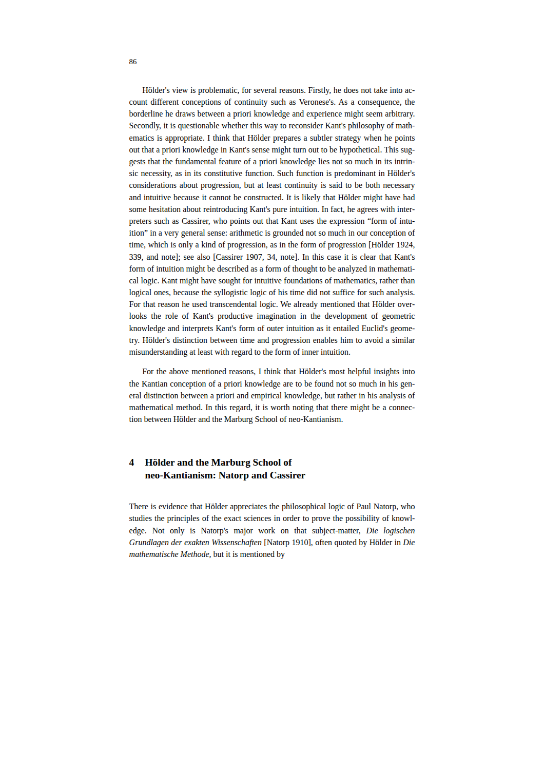86
Hölder's view is problematic, for several reasons. Firstly, he does not take into account different conceptions of continuity such as Veronese's. As a consequence, the borderline he draws between a priori knowledge and experience might seem arbitrary. Secondly, it is questionable whether this way to reconsider Kant's philosophy of mathematics is appropriate. I think that Hölder prepares a subtler strategy when he points out that a priori knowledge in Kant's sense might turn out to be hypothetical. This suggests that the fundamental feature of a priori knowledge lies not so much in its intrinsic necessity, as in its constitutive function. Such function is predominant in Hölder's considerations about progression, but at least continuity is said to be both necessary and intuitive because it cannot be constructed. It is likely that Hölder might have had some hesitation about reintroducing Kant's pure intuition. In fact, he agrees with interpreters such as Cassirer, who points out that Kant uses the expression “form of intuition” in a very general sense: arithmetic is grounded not so much in our conception of time, which is only a kind of progression, as in the form of progression [Hölder 1924, 339, and note]; see also [Cassirer 1907, 34, note]. In this case it is clear that Kant's form of intuition might be described as a form of thought to be analyzed in mathematical logic. Kant might have sought for intuitive foundations of mathematics, rather than logical ones, because the syllogistic logic of his time did not suffice for such analysis. For that reason he used transcendental logic. We already mentioned that Hölder overlooks the role of Kant's productive imagination in the development of geometric knowledge and interprets Kant's form of outer intuition as it entailed Euclid's geometry. Hölder's distinction between time and progression enables him to avoid a similar misunderstanding at least with regard to the form of inner intuition.
For the above mentioned reasons, I think that Hölder's most helpful insights into the Kantian conception of a priori knowledge are to be found not so much in his general distinction between a priori and empirical knowledge, but rather in his analysis of mathematical method. In this regard, it is worth noting that there might be a connection between Hölder and the Marburg School of neo-Kantianism.
4 Hölder and the Marburg School ofneo-Kantianism: Natorp and Cassirer
There is evidence that Hölder appreciates the philosophical logic of Paul Natorp, who studies the principles of the exact sciences in order to prove the possibility of knowledge. Not only is Natorp's major work on that subject-matter, Die logischen Grundlagen der exakten Wissenschaften [Natorp 1910], often quoted by Hölder in Die mathematische Methode, but it is mentioned by